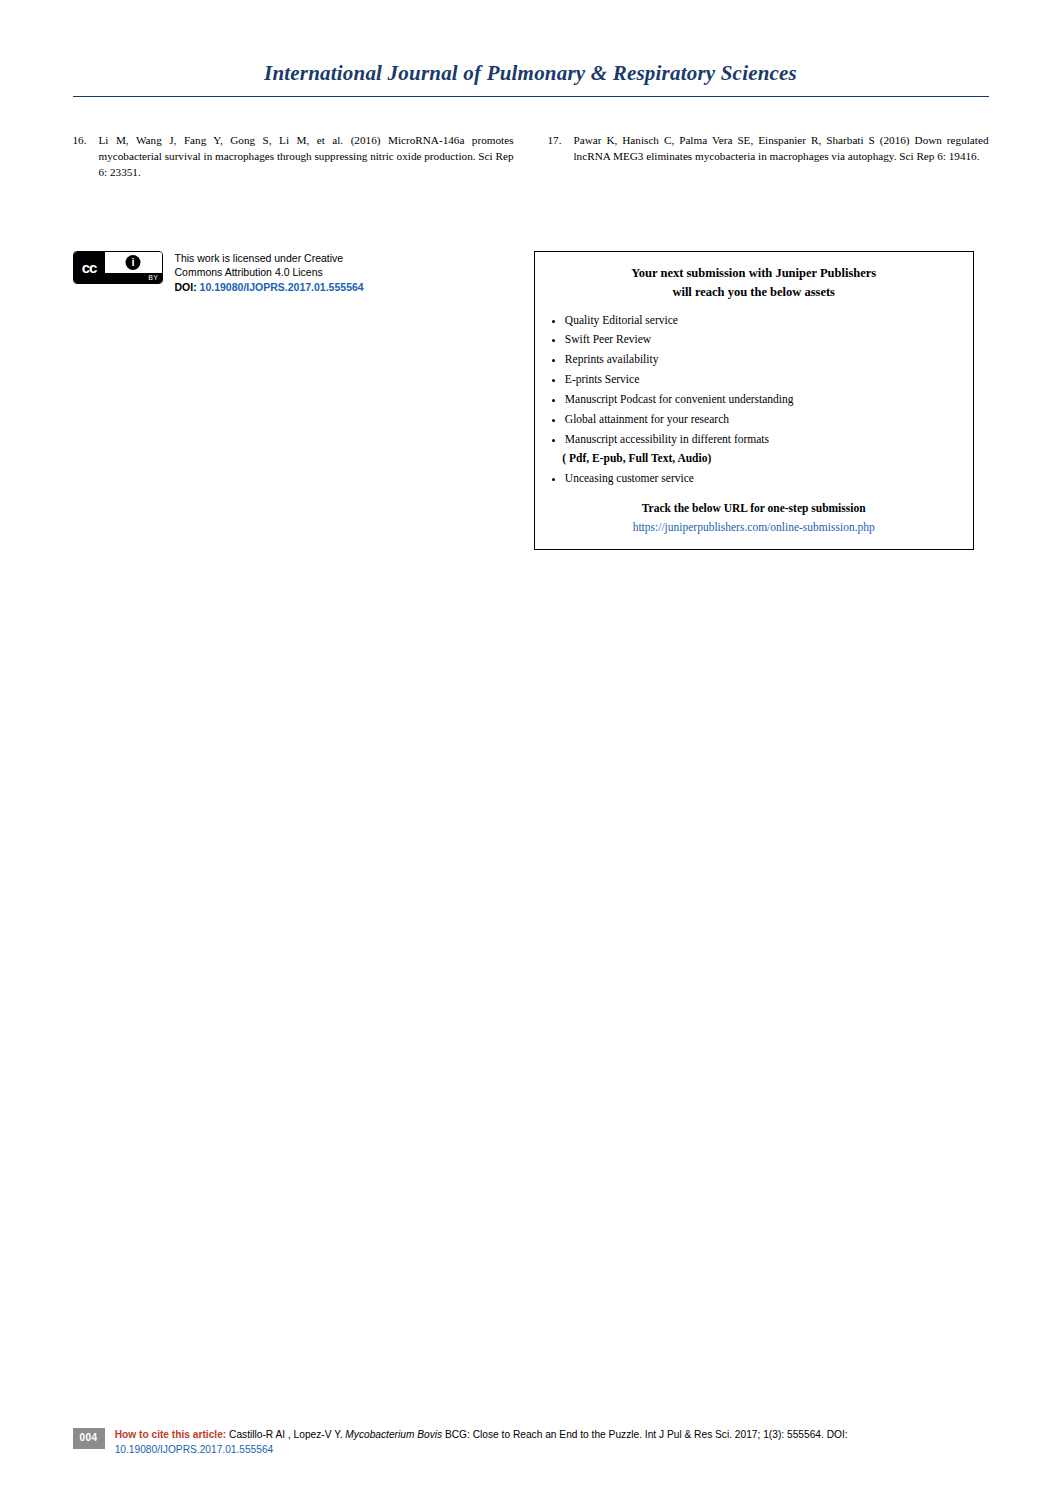International Journal of Pulmonary & Respiratory Sciences
16. Li M, Wang J, Fang Y, Gong S, Li M, et al. (2016) MicroRNA-146a promotes mycobacterial survival in macrophages through suppressing nitric oxide production. Sci Rep 6: 23351.
17. Pawar K, Hanisch C, Palma Vera SE, Einspanier R, Sharbati S (2016) Down regulated lncRNA MEG3 eliminates mycobacteria in macrophages via autophagy. Sci Rep 6: 19416.
cc
i
BY
This work is licensed under Creative
Commons Attribution 4.0 Licens
DOI: 10.19080/IJOPRS.2017.01.555564
Your next submission with Juniper Publishers
will reach you the below assets
Quality Editorial service
Swift Peer Review
Reprints availability
E-prints Service
Manuscript Podcast for convenient understanding
Global attainment for your research
Manuscript accessibility in different formats
( Pdf, E-pub, Full Text, Audio)
Unceasing customer service
Track the below URL for one-step submission
https://juniperpublishers.com/online-submission.php
004
How to cite this article: Castillo-R AI , Lopez-V Y. Mycobacterium Bovis BCG: Close to Reach an End to the Puzzle. Int J Pul & Res Sci. 2017; 1(3): 555564. DOI: 10.19080/IJOPRS.2017.01.555564